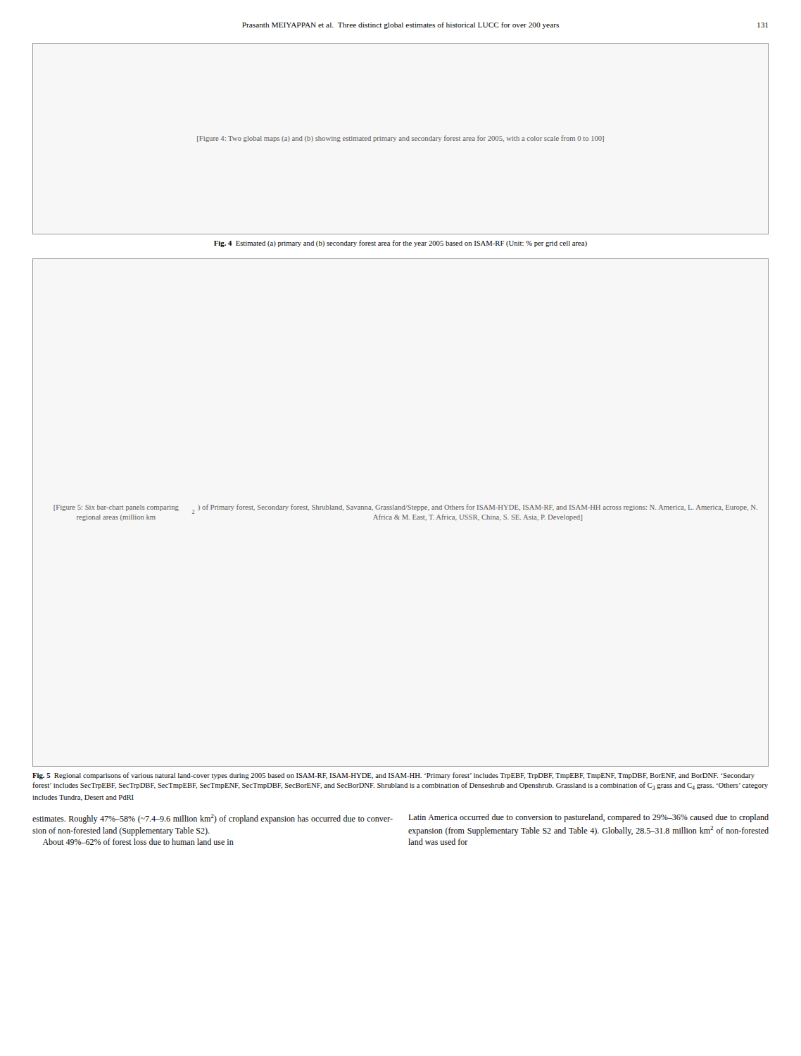Prasanth MEIYAPPAN et al. Three distinct global estimates of historical LUCC for over 200 years
131
[Figure 4: Two global maps (a) and (b) showing estimated primary and secondary forest area for 2005, with a color scale from 0 to 100]
Fig. 4 Estimated (a) primary and (b) secondary forest area for the year 2005 based on ISAM-RF (Unit: % per grid cell area)
[Figure 5: Six bar-chart panels comparing regional areas (million km2) of Primary forest, Secondary forest, Shrubland, Savanna, Grassland/Steppe, and Others for ISAM-HYDE, ISAM-RF, and ISAM-HH across regions: N. America, L. America, Europe, N. Africa & M. East, T. Africa, USSR, China, S. SE. Asia, P. Developed]
Fig. 5 Regional comparisons of various natural land-cover types during 2005 based on ISAM-RF, ISAM-HYDE, and ISAM-HH. ‘Primary forest’ includes TrpEBF, TrpDBF, TmpEBF, TmpENF, TmpDBF, BorENF, and BorDNF. ‘Secondary forest’ includes SecTrpEBF, SecTrpDBF, SecTmpEBF, SecTmpENF, SecTmpDBF, SecBorENF, and SecBorDNF. Shrubland is a combination of Denseshrub and Openshrub. Grassland is a combination of C3 grass and C4 grass. ‘Others’ category includes Tundra, Desert and PdRI
estimates. Roughly 47%–58% (~7.4–9.6 million km2) of cropland expansion has occurred due to conversion of non-forested land (Supplementary Table S2).
About 49%–62% of forest loss due to human land use in
Latin America occurred due to conversion to pastureland, compared to 29%–36% caused due to cropland expansion (from Supplementary Table S2 and Table 4). Globally, 28.5–31.8 million km2 of non-forested land was used for